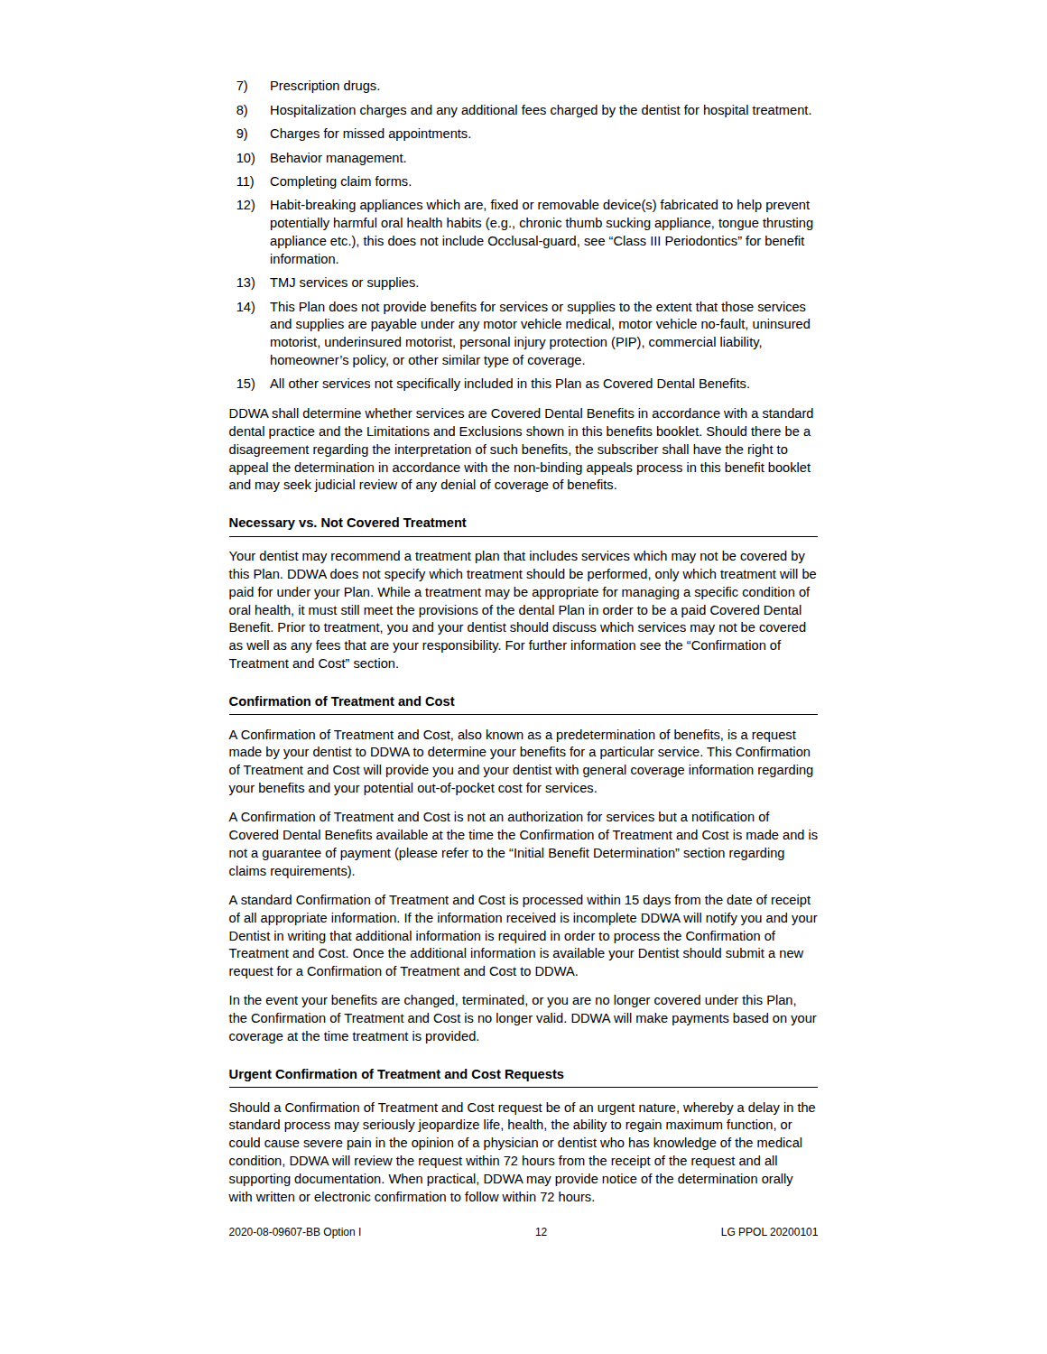7) Prescription drugs.
8) Hospitalization charges and any additional fees charged by the dentist for hospital treatment.
9) Charges for missed appointments.
10) Behavior management.
11) Completing claim forms.
12) Habit-breaking appliances which are, fixed or removable device(s) fabricated to help prevent potentially harmful oral health habits (e.g., chronic thumb sucking appliance, tongue thrusting appliance etc.), this does not include Occlusal-guard, see “Class III Periodontics” for benefit information.
13) TMJ services or supplies.
14) This Plan does not provide benefits for services or supplies to the extent that those services and supplies are payable under any motor vehicle medical, motor vehicle no-fault, uninsured motorist, underinsured motorist, personal injury protection (PIP), commercial liability, homeowner’s policy, or other similar type of coverage.
15) All other services not specifically included in this Plan as Covered Dental Benefits.
DDWA shall determine whether services are Covered Dental Benefits in accordance with a standard dental practice and the Limitations and Exclusions shown in this benefits booklet. Should there be a disagreement regarding the interpretation of such benefits, the subscriber shall have the right to appeal the determination in accordance with the non-binding appeals process in this benefit booklet and may seek judicial review of any denial of coverage of benefits.
Necessary vs. Not Covered Treatment
Your dentist may recommend a treatment plan that includes services which may not be covered by this Plan. DDWA does not specify which treatment should be performed, only which treatment will be paid for under your Plan. While a treatment may be appropriate for managing a specific condition of oral health, it must still meet the provisions of the dental Plan in order to be a paid Covered Dental Benefit. Prior to treatment, you and your dentist should discuss which services may not be covered as well as any fees that are your responsibility. For further information see the “Confirmation of Treatment and Cost” section.
Confirmation of Treatment and Cost
A Confirmation of Treatment and Cost, also known as a predetermination of benefits, is a request made by your dentist to DDWA to determine your benefits for a particular service. This Confirmation of Treatment and Cost will provide you and your dentist with general coverage information regarding your benefits and your potential out-of-pocket cost for services.
A Confirmation of Treatment and Cost is not an authorization for services but a notification of Covered Dental Benefits available at the time the Confirmation of Treatment and Cost is made and is not a guarantee of payment (please refer to the “Initial Benefit Determination” section regarding claims requirements).
A standard Confirmation of Treatment and Cost is processed within 15 days from the date of receipt of all appropriate information. If the information received is incomplete DDWA will notify you and your Dentist in writing that additional information is required in order to process the Confirmation of Treatment and Cost. Once the additional information is available your Dentist should submit a new request for a Confirmation of Treatment and Cost to DDWA.
In the event your benefits are changed, terminated, or you are no longer covered under this Plan, the Confirmation of Treatment and Cost is no longer valid. DDWA will make payments based on your coverage at the time treatment is provided.
Urgent Confirmation of Treatment and Cost Requests
Should a Confirmation of Treatment and Cost request be of an urgent nature, whereby a delay in the standard process may seriously jeopardize life, health, the ability to regain maximum function, or could cause severe pain in the opinion of a physician or dentist who has knowledge of the medical condition, DDWA will review the request within 72 hours from the receipt of the request and all supporting documentation. When practical, DDWA may provide notice of the determination orally with written or electronic confirmation to follow within 72 hours.
2020-08-09607-BB Option I 12 LG PPOL 20200101